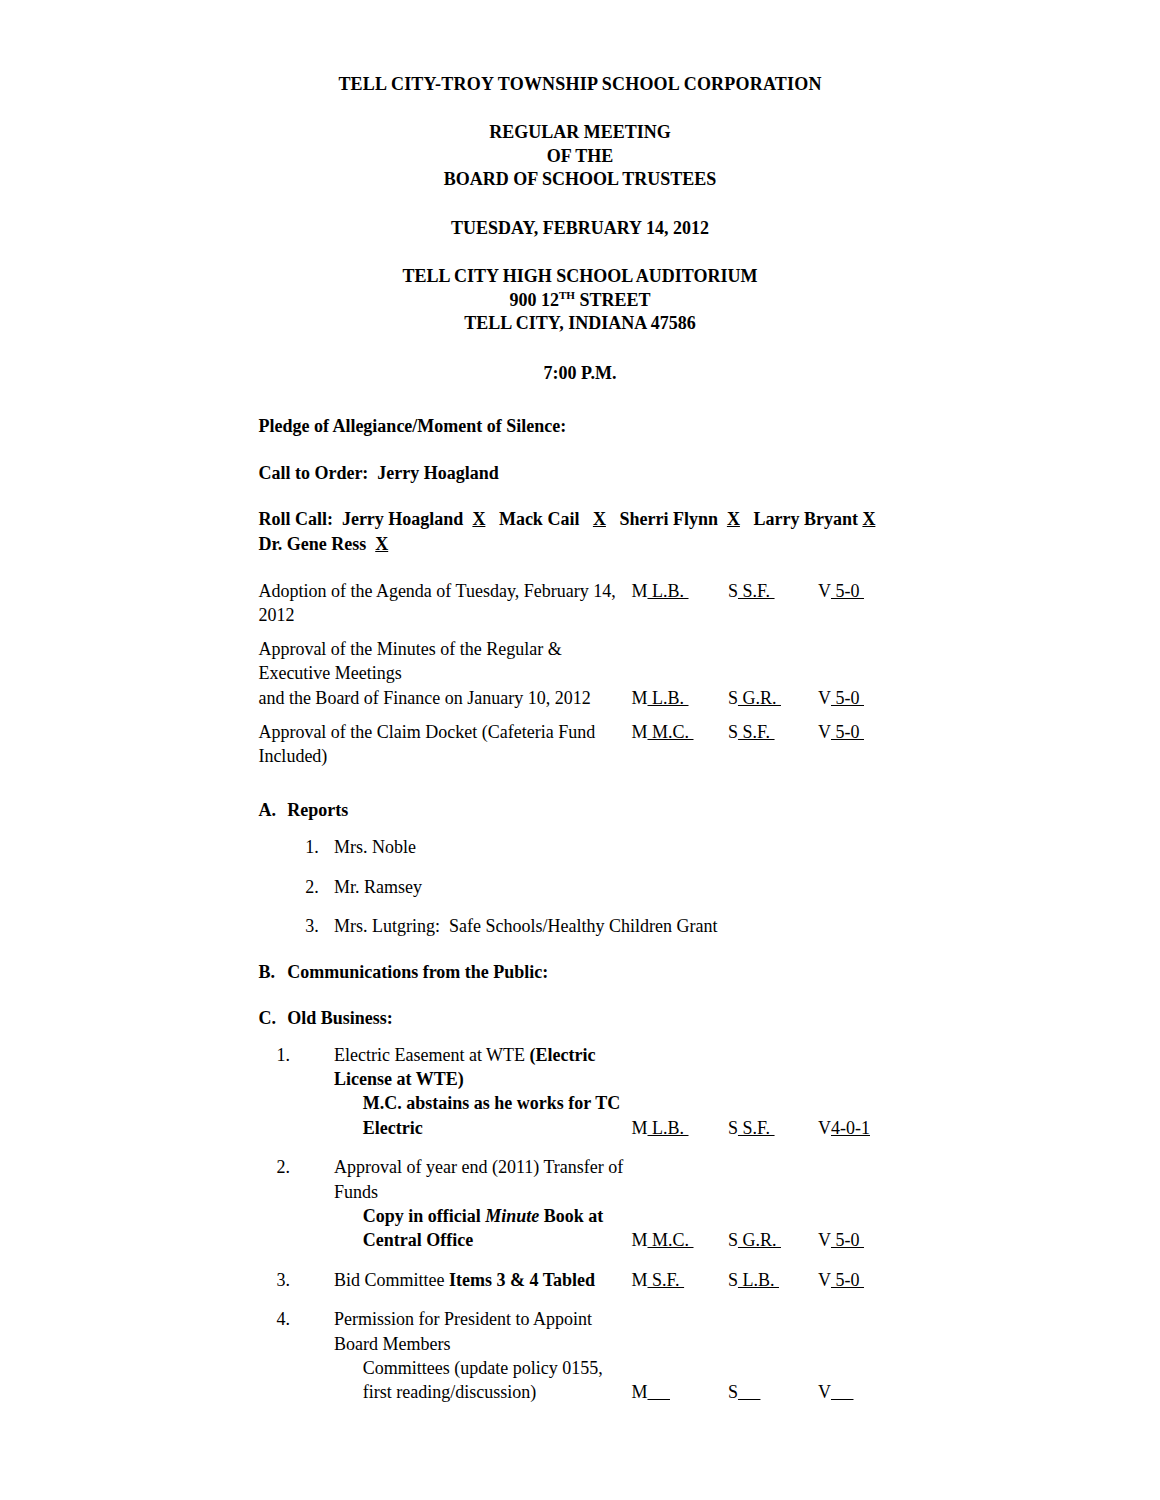TELL CITY-TROY TOWNSHIP SCHOOL CORPORATION
REGULAR MEETING
OF THE
BOARD OF SCHOOL TRUSTEES
TUESDAY, FEBRUARY 14, 2012
TELL CITY HIGH SCHOOL AUDITORIUM
900 12TH STREET
TELL CITY, INDIANA 47586
7:00 P.M.
Pledge of Allegiance/Moment of Silence:
Call to Order: Jerry Hoagland
Roll Call: Jerry Hoagland X Mack Cail X Sherri Flynn X Larry Bryant X Dr. Gene Ress X
| Adoption of the Agenda of Tuesday, February 14, 2012 | M L.B. | S S.F. | V 5-0 |
| Approval of the Minutes of the Regular & Executive Meetings and the Board of Finance on January 10, 2012 | M L.B. | S G.R. | V 5-0 |
| Approval of the Claim Docket (Cafeteria Fund Included) | M M.C. | S S.F. | V 5-0 |
A. Reports
1. Mrs. Noble
2. Mr. Ramsey
3. Mrs. Lutgring: Safe Schools/Healthy Children Grant
B. Communications from the Public:
C. Old Business:
| 1. Electric Easement at WTE (Electric License at WTE) M.C. abstains as he works for TC Electric | M L.B. | S S.F. | V 4-0-1 |
| 2. Approval of year end (2011) Transfer of Funds Copy in official Minute Book at Central Office | M M.C. | S G.R. | V 5-0 |
| 3. Bid Committee Items 3 & 4 Tabled | M S.F. | S L.B. | V 5-0 |
| 4. Permission for President to Appoint Board Members Committees (update policy 0155, first reading/discussion) | M | S | V |